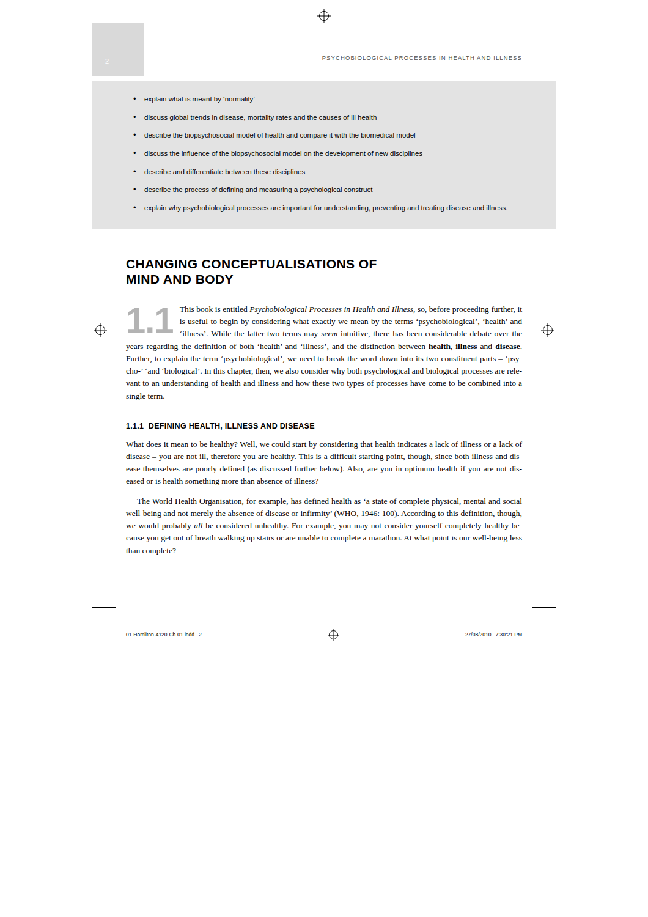2
Psychobiological Processes in Health and Illness
explain what is meant by ‘normality’
discuss global trends in disease, mortality rates and the causes of ill health
describe the biopsychosocial model of health and compare it with the biomedical model
discuss the influence of the biopsychosocial model on the development of new disciplines
describe and differentiate between these disciplines
describe the process of defining and measuring a psychological construct
explain why psychobiological processes are important for understanding, preventing and treating disease and illness.
Changing conceptualisations of
mind and body
1.1
This book is entitled Psychobiological Processes in Health and Illness, so, before proceeding further, it is useful to begin by considering what exactly we mean by the terms ‘psychobiological’, ‘health’ and ‘illness’. While the latter two terms may seem intuitive, there has been considerable debate over the years regarding the definition of both ‘health’ and ‘illness’, and the distinction between health, illness and disease. Further, to explain the term ‘psychobiological’, we need to break the word down into its two constituent parts – ‘psycho-’ ‘and ‘biological’. In this chapter, then, we also consider why both psychological and biological processes are relevant to an understanding of health and illness and how these two types of processes have come to be combined into a single term.
1.1.1 Defining health, illness and disease
What does it mean to be healthy? Well, we could start by considering that health indicates a lack of illness or a lack of disease – you are not ill, therefore you are healthy. This is a difficult starting point, though, since both illness and disease themselves are poorly defined (as discussed further below). Also, are you in optimum health if you are not diseased or is health something more than absence of illness?
The World Health Organisation, for example, has defined health as ‘a state of complete physical, mental and social well-being and not merely the absence of disease or infirmity’ (WHO, 1946: 100). According to this definition, though, we would probably all be considered unhealthy. For example, you may not consider yourself completely healthy because you get out of breath walking up stairs or are unable to complete a marathon. At what point is our well-being less than complete?
01-Hamliton-4120-Ch-01.indd 2 27/08/2010 7:30:21 PM